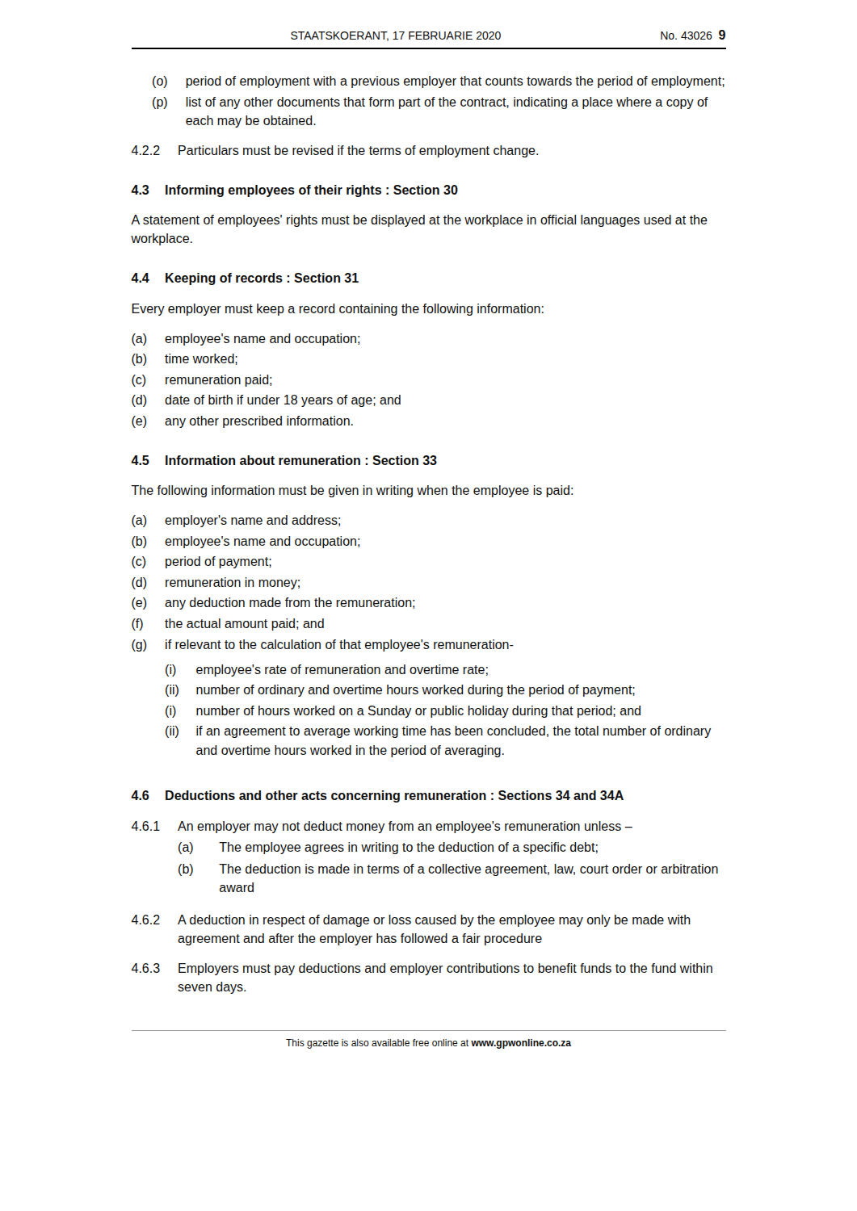STAATSKOERANT, 17 FEBRUARIE 2020
No. 43026 9
(o) period of employment with a previous employer that counts towards the period of employment;
(p) list of any other documents that form part of the contract, indicating a place where a copy of each may be obtained.
4.2.2
Particulars must be revised if the terms of employment change.
4.3 Informing employees of their rights : Section 30
A statement of employees' rights must be displayed at the workplace in official languages used at the workplace.
4.4 Keeping of records : Section 31
Every employer must keep a record containing the following information:
(a) employee's name and occupation;
(b) time worked;
(c) remuneration paid;
(d) date of birth if under 18 years of age; and
(e) any other prescribed information.
4.5 Information about remuneration : Section 33
The following information must be given in writing when the employee is paid:
(a) employer's name and address;
(b) employee's name and occupation;
(c) period of payment;
(d) remuneration in money;
(e) any deduction made from the remuneration;
(f) the actual amount paid; and
(g) if relevant to the calculation of that employee's remuneration-
(i) employee's rate of remuneration and overtime rate;
(ii) number of ordinary and overtime hours worked during the period of payment;
(i) number of hours worked on a Sunday or public holiday during that period; and
(ii) if an agreement to average working time has been concluded, the total number of ordinary and overtime hours worked in the period of averaging.
4.6 Deductions and other acts concerning remuneration : Sections 34 and 34A
4.6.1
An employer may not deduct money from an employee's remuneration unless –
(a) The employee agrees in writing to the deduction of a specific debt;
(b) The deduction is made in terms of a collective agreement, law, court order or arbitration award
4.6.2
A deduction in respect of damage or loss caused by the employee may only be made with agreement and after the employer has followed a fair procedure
4.6.3
Employers must pay deductions and employer contributions to benefit funds to the fund within seven days.
This gazette is also available free online at www.gpwonline.co.za